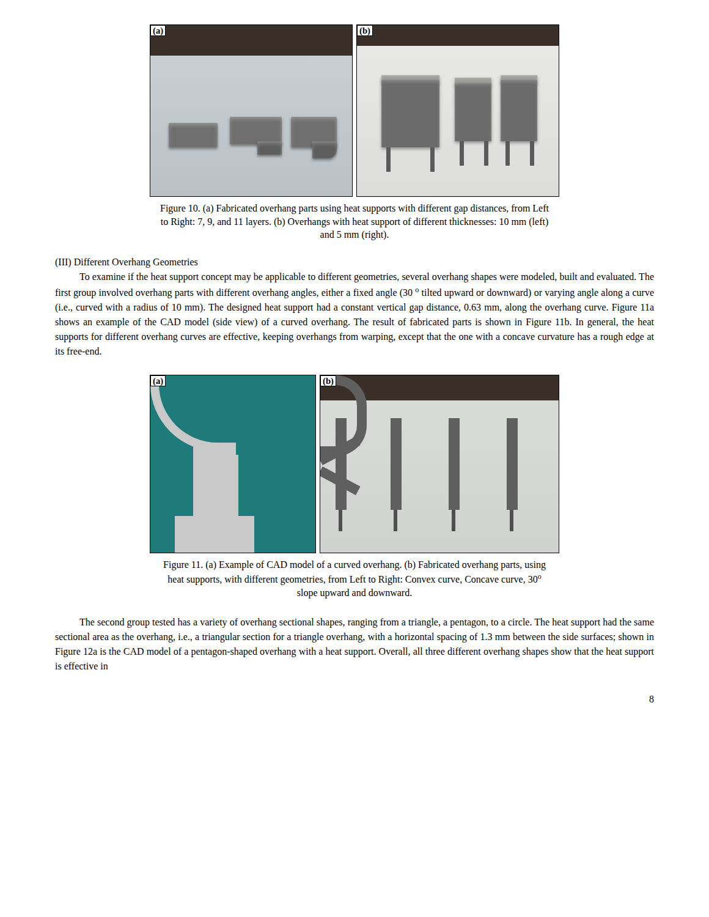(a)
(b)
Figure 10. (a) Fabricated overhang parts using heat supports with different gap distances, from Left to Right: 7, 9, and 11 layers. (b) Overhangs with heat support of different thicknesses: 10 mm (left) and 5 mm (right).
(III) Different Overhang Geometries
To examine if the heat support concept may be applicable to different geometries, several overhang shapes were modeled, built and evaluated. The first group involved overhang parts with different overhang angles, either a fixed angle (30 o tilted upward or downward) or varying angle along a curve (i.e., curved with a radius of 10 mm). The designed heat support had a constant vertical gap distance, 0.63 mm, along the overhang curve. Figure 11a shows an example of the CAD model (side view) of a curved overhang. The result of fabricated parts is shown in Figure 11b. In general, the heat supports for different overhang curves are effective, keeping overhangs from warping, except that the one with a concave curvature has a rough edge at its free-end.
(a)
(b)
Figure 11. (a) Example of CAD model of a curved overhang. (b) Fabricated overhang parts, using heat supports, with different geometries, from Left to Right: Convex curve, Concave curve, 30o slope upward and downward.
The second group tested has a variety of overhang sectional shapes, ranging from a triangle, a pentagon, to a circle. The heat support had the same sectional area as the overhang, i.e., a triangular section for a triangle overhang, with a horizontal spacing of 1.3 mm between the side surfaces; shown in Figure 12a is the CAD model of a pentagon-shaped overhang with a heat support. Overall, all three different overhang shapes show that the heat support is effective in
8